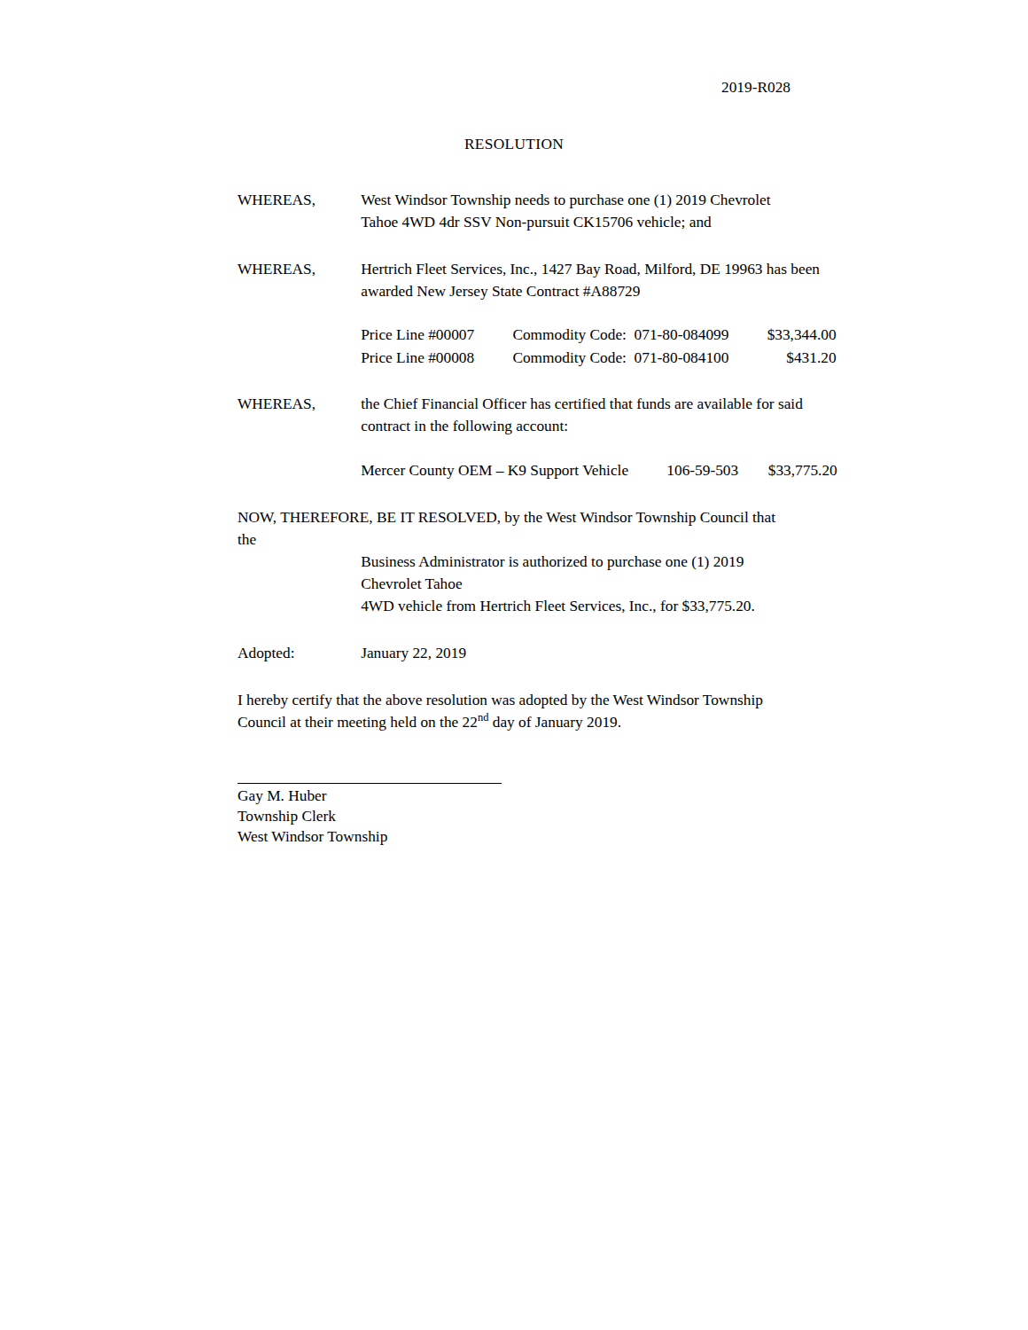2019-R028
RESOLUTION
WHEREAS,
West Windsor Township needs to purchase one (1) 2019 Chevrolet Tahoe 4WD 4dr SSV Non-pursuit CK15706 vehicle; and
WHEREAS,
Hertrich Fleet Services, Inc., 1427 Bay Road, Milford, DE 19963 has been awarded New Jersey State Contract #A88729
| Price Line #00007 | Commodity Code: 071-80-084099 | $33,344.00 |
| Price Line #00008 | Commodity Code: 071-80-084100 | $431.20 |
WHEREAS,
the Chief Financial Officer has certified that funds are available for said contract in the following account:
Mercer County OEM – K9 Support Vehicle106-59-503$33,775.20
NOW, THEREFORE, BE IT RESOLVED, by the West Windsor Township Council that the Business Administrator is authorized to purchase one (1) 2019 Chevrolet Tahoe 4WD vehicle from Hertrich Fleet Services, Inc., for $33,775.20.
Adopted:
January 22, 2019
I hereby certify that the above resolution was adopted by the West Windsor Township Council at their meeting held on the 22nd day of January 2019.
Gay M. Huber
Township Clerk
West Windsor Township